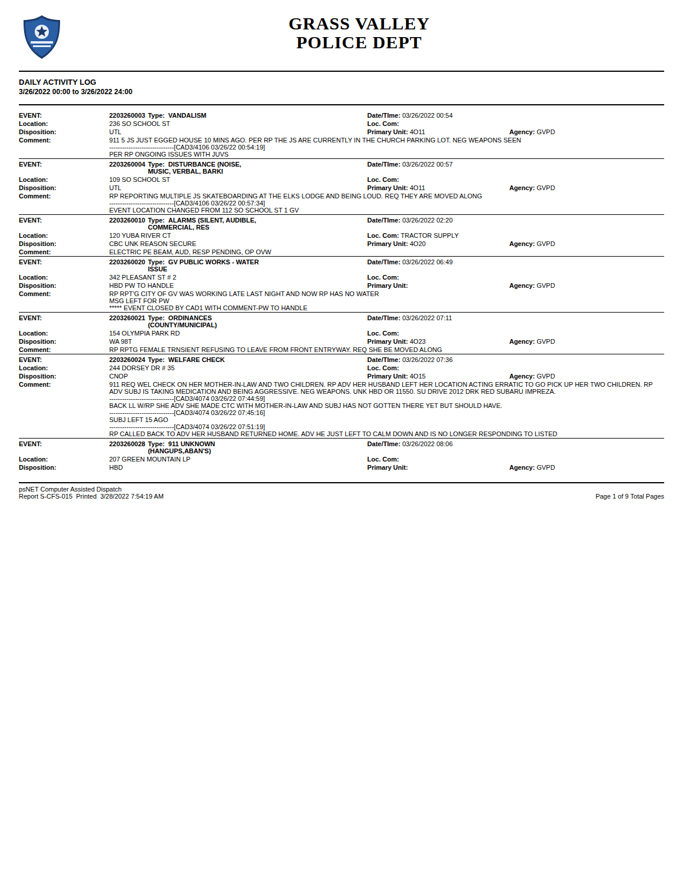GRASS VALLEY
POLICE DEPT
DAILY ACTIVITY LOG
3/26/2022 00:00 to 3/26/2022 24:00
| EVENT: | 2203260003 | Type: VANDALISM | Date/TIme: 03/26/2022 00:54 |
| Location: | 236 SO SCHOOL ST | Loc. Com: |
| Disposition: | UTL | Primary Unit: 4O11 | Agency: GVPD | |
| Comment: | 911 5 JS JUST EGGED HOUSE 10 MINS AGO. PER RP THE JS ARE CURRENTLY IN THE CHURCH PARKING LOT. NEG WEAPONS SEEN ------------------------------[CAD3/4106 03/26/22 00:54:19] PER RP ONGOING ISSUES WITH JUVS |
| EVENT: | 2203260004 | Type: DISTURBANCE (NOISE, MUSIC, VERBAL, BARKI | Date/TIme: 03/26/2022 00:57 |
| Location: | 109 SO SCHOOL ST | Loc. Com: |
| Disposition: | UTL | Primary Unit: 4O11 | Agency: GVPD | |
| Comment: | RP REPORTING MULTIPLE JS SKATEBOARDING AT THE ELKS LODGE AND BEING LOUD. REQ THEY ARE MOVED ALONG ------------------------------[CAD3/4106 03/26/22 00:57:34] EVENT LOCATION CHANGED FROM 112 SO SCHOOL ST 1 GV |
| EVENT: | 2203260010 | Type: ALARMS (SILENT, AUDIBLE, COMMERCIAL, RES | Date/TIme: 03/26/2022 02:20 |
| Location: | 120 YUBA RIVER CT | Loc. Com: TRACTOR SUPPLY |
| Disposition: | CBC UNK REASON SECURE | Primary Unit: 4O20 | Agency: GVPD | |
| Comment: | ELECTRIC PE BEAM, AUD, RESP PENDING, OP OVW |
| EVENT: | 2203260020 | Type: GV PUBLIC WORKS - WATER ISSUE | Date/TIme: 03/26/2022 06:49 |
| Location: | 342 PLEASANT ST # 2 | Loc. Com: |
| Disposition: | HBD PW TO HANDLE | Primary Unit: | Agency: GVPD | |
| Comment: | RP RPT'G CITY OF GV WAS WORKING LATE LAST NIGHT AND NOW RP HAS NO WATER MSG LEFT FOR PW ***** EVENT CLOSED BY CAD1 WITH COMMENT-PW TO HANDLE |
| EVENT: | 2203260021 | Type: ORDINANCES (COUNTY/MUNICIPAL) | Date/TIme: 03/26/2022 07:11 |
| Location: | 154 OLYMPIA PARK RD | Loc. Com: |
| Disposition: | WA 98T | Primary Unit: 4O23 | Agency: GVPD | |
| Comment: | RP RPTG FEMALE TRNSIENT REFUSING TO LEAVE FROM FRONT ENTRYWAY. REQ SHE BE MOVED ALONG |
| EVENT: | 2203260024 | Type: WELFARE CHECK | Date/TIme: 03/26/2022 07:36 |
| Location: | 244 DORSEY DR # 35 | Loc. Com: |
| Disposition: | CNOP | Primary Unit: 4O15 | Agency: GVPD | |
| Comment: | 911 REQ WEL CHECK ON HER MOTHER-IN-LAW AND TWO CHILDREN. RP ADV HER HUSBAND LEFT HER LOCATION ACTING ERRATIC TO GO PICK UP HER TWO CHILDREN. RP ADV SUBJ IS TAKING MEDICATION AND BEING AGGRESSIVE. NEG WEAPONS. UNK HBD OR 11550. SU DRIVE 2012 DRK RED SUBARU IMPREZA. ------------------------------[CAD3/4074 03/26/22 07:44:59] BACK LL W/RP SHE ADV SHE MADE CTC WITH MOTHER-IN-LAW AND SUBJ HAS NOT GOTTEN THERE YET BUT SHOULD HAVE. ------------------------------[CAD3/4074 03/26/22 07:45:16] SUBJ LEFT 15 AGO ------------------------------[CAD3/4074 03/26/22 07:51:19] RP CALLED BACK TO ADV HER HUSBAND RETURNED HOME. ADV HE JUST LEFT TO CALM DOWN AND IS NO LONGER RESPONDING TO LISTED |
| EVENT: | 2203260028 | Type: 911 UNKNOWN (HANGUPS,ABAN'S) | Date/TIme: 03/26/2022 08:06 |
| Location: | 207 GREEN MOUNTAIN LP | Loc. Com: |
| Disposition: | HBD | Primary Unit: | Agency: GVPD | |
psNET Computer Assisted Dispatch
Report S-CFS-015 Printed 3/28/2022 7:54:19 AM Page 1 of 9 Total Pages